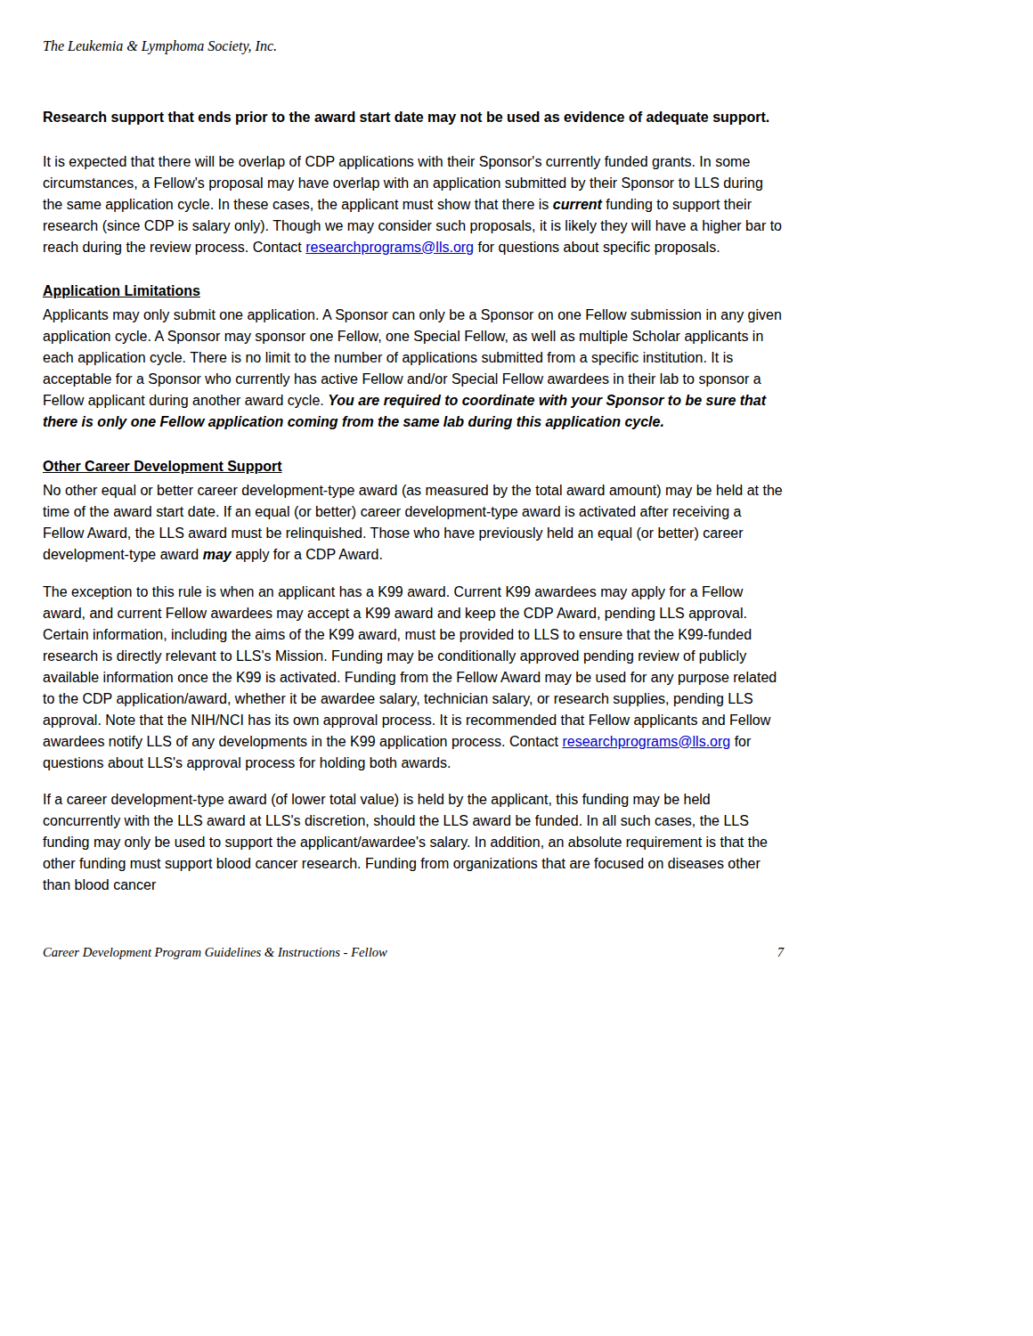The Leukemia & Lymphoma Society, Inc.
Research support that ends prior to the award start date may not be used as evidence of adequate support.
It is expected that there will be overlap of CDP applications with their Sponsor's currently funded grants. In some circumstances, a Fellow's proposal may have overlap with an application submitted by their Sponsor to LLS during the same application cycle. In these cases, the applicant must show that there is current funding to support their research (since CDP is salary only). Though we may consider such proposals, it is likely they will have a higher bar to reach during the review process. Contact researchprograms@lls.org for questions about specific proposals.
Application Limitations
Applicants may only submit one application. A Sponsor can only be a Sponsor on one Fellow submission in any given application cycle. A Sponsor may sponsor one Fellow, one Special Fellow, as well as multiple Scholar applicants in each application cycle. There is no limit to the number of applications submitted from a specific institution. It is acceptable for a Sponsor who currently has active Fellow and/or Special Fellow awardees in their lab to sponsor a Fellow applicant during another award cycle. You are required to coordinate with your Sponsor to be sure that there is only one Fellow application coming from the same lab during this application cycle.
Other Career Development Support
No other equal or better career development-type award (as measured by the total award amount) may be held at the time of the award start date. If an equal (or better) career development-type award is activated after receiving a Fellow Award, the LLS award must be relinquished. Those who have previously held an equal (or better) career development-type award may apply for a CDP Award.
The exception to this rule is when an applicant has a K99 award. Current K99 awardees may apply for a Fellow award, and current Fellow awardees may accept a K99 award and keep the CDP Award, pending LLS approval. Certain information, including the aims of the K99 award, must be provided to LLS to ensure that the K99-funded research is directly relevant to LLS's Mission. Funding may be conditionally approved pending review of publicly available information once the K99 is activated. Funding from the Fellow Award may be used for any purpose related to the CDP application/award, whether it be awardee salary, technician salary, or research supplies, pending LLS approval. Note that the NIH/NCI has its own approval process. It is recommended that Fellow applicants and Fellow awardees notify LLS of any developments in the K99 application process. Contact researchprograms@lls.org for questions about LLS's approval process for holding both awards.
If a career development-type award (of lower total value) is held by the applicant, this funding may be held concurrently with the LLS award at LLS's discretion, should the LLS award be funded. In all such cases, the LLS funding may only be used to support the applicant/awardee's salary. In addition, an absolute requirement is that the other funding must support blood cancer research. Funding from organizations that are focused on diseases other than blood cancer
Career Development Program Guidelines & Instructions - Fellow 7